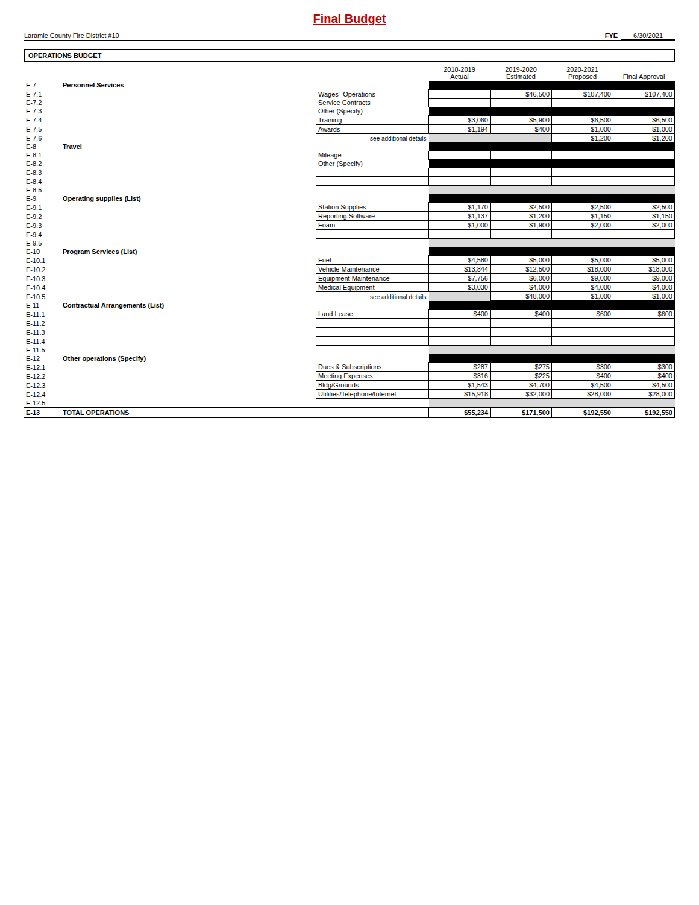Final Budget
Laramie County Fire District #10
FYE 6/30/2021
OPERATIONS BUDGET
| | | | 2018-2019 Actual | 2019-2020 Estimated | 2020-2021 Proposed | Final Approval |
| E-7 | Personnel Services | | | | |
| E-7.1 | | Wages--Operations | | $46,500 | $107,400 | $107,400 |
| E-7.2 | | Service Contracts | | | | |
| E-7.3 | | Other (Specify) | | | | |
| E-7.4 | | Training | $3,060 | $5,900 | $6,500 | $6,500 |
| E-7.5 | | Awards | $1,194 | $400 | $1,000 | $1,000 |
| E-7.6 | | see additional details | | | $1,200 | $1,200 |
| E-8 | Travel | | | | |
| E-8.1 | | Mileage | | | | |
| E-8.2 | | Other (Specify) | | | | |
| E-8.3 | | | | | | |
| E-8.4 | | | | | | |
| E-8.5 | | | | | | |
| E-9 | Operating supplies (List) | | | | |
| E-9.1 | | Station Supplies | $1,170 | $2,500 | $2,500 | $2,500 |
| E-9.2 | | Reporting Software | $1,137 | $1,200 | $1,150 | $1,150 |
| E-9.3 | | Foam | $1,000 | $1,900 | $2,000 | $2,000 |
| E-9.4 | | | | | | |
| E-9.5 | | | | | | |
| E-10 | Program Services (List) | | | | |
| E-10.1 | | Fuel | $4,580 | $5,000 | $5,000 | $5,000 |
| E-10.2 | | Vehicle Maintenance | $13,844 | $12,500 | $18,000 | $18,000 |
| E-10.3 | | Equipment Maintenance | $7,756 | $6,000 | $9,000 | $9,000 |
| E-10.4 | | Medical Equipment | $3,030 | $4,000 | $4,000 | $4,000 |
| E-10.5 | | see additional details | | $48,000 | $1,000 | $1,000 |
| E-11 | Contractual Arrangements (List) | | | | |
| E-11.1 | | Land Lease | $400 | $400 | $600 | $600 |
| E-11.2 | | | | | | |
| E-11.3 | | | | | | |
| E-11.4 | | | | | | |
| E-11.5 | | | | | | |
| E-12 | Other operations (Specify) | | | | |
| E-12.1 | | Dues & Subscriptions | $287 | $275 | $300 | $300 |
| E-12.2 | | Meeting Expenses | $316 | $225 | $400 | $400 |
| E-12.3 | | Bldg/Grounds | $1,543 | $4,700 | $4,500 | $4,500 |
| E-12.4 | | Utilities/Telephone/Internet | $15,918 | $32,000 | $28,000 | $28,000 |
| E-12.5 | | | | | | |
| E-13 | TOTAL OPERATIONS | $55,234 | $171,500 | $192,550 | $192,550 |